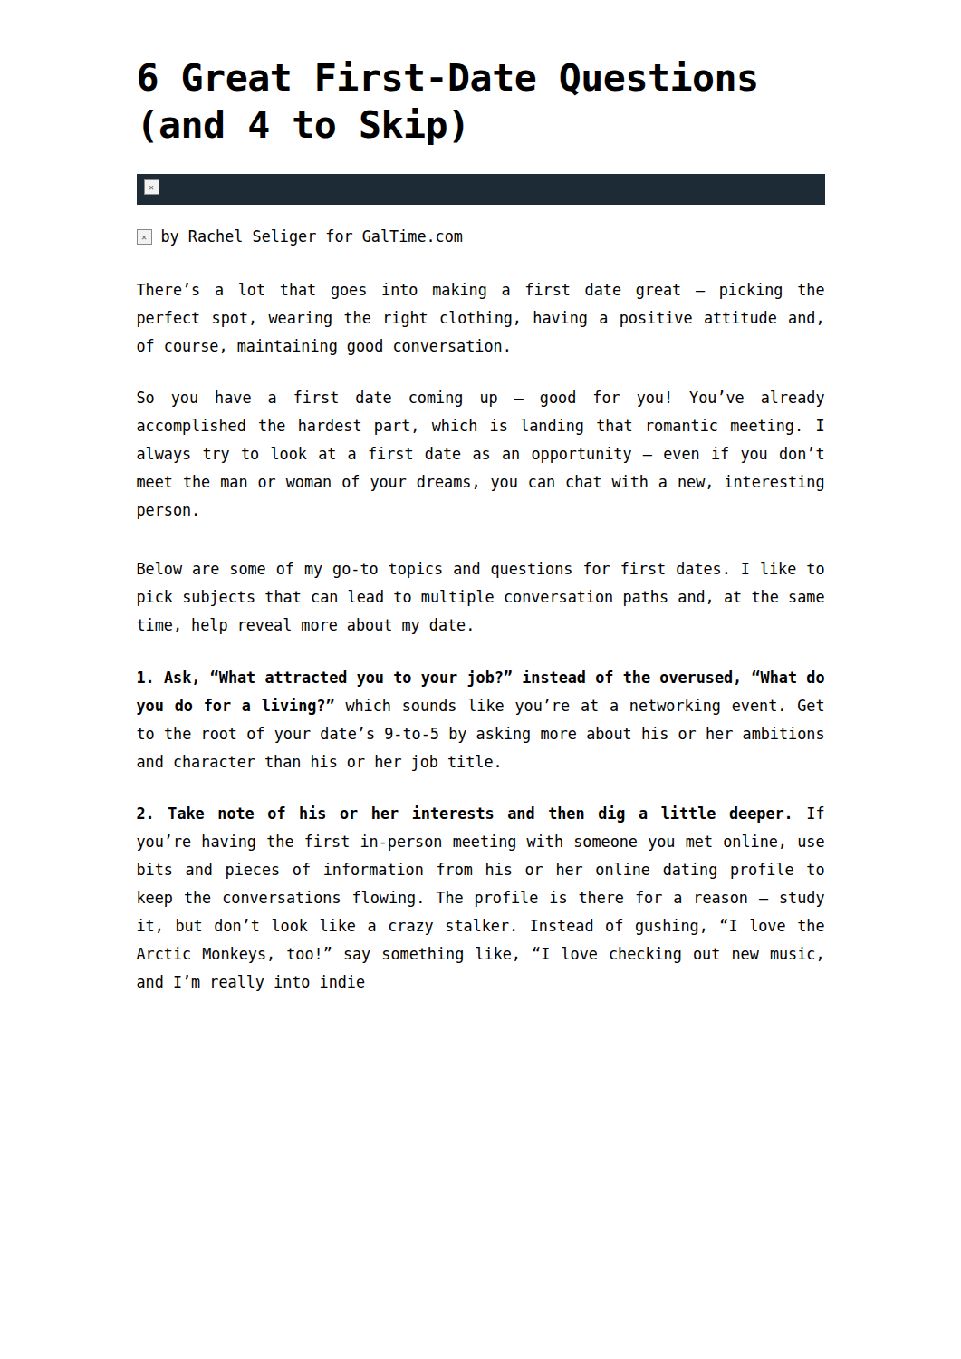6 Great First-Date Questions (and 4 to Skip)
✕
✕by Rachel Seliger for GalTime.com
There’s a lot that goes into making a first date great — picking the perfect spot, wearing the right clothing, having a positive attitude and, of course, maintaining good conversation.
So you have a first date coming up — good for you! You’ve already accomplished the hardest part, which is landing that romantic meeting. I always try to look at a first date as an opportunity — even if you don’t meet the man or woman of your dreams, you can chat with a new, interesting person.
Below are some of my go-to topics and questions for first dates. I like to pick subjects that can lead to multiple conversation paths and, at the same time, help reveal more about my date.
1. Ask, “What attracted you to your job?” instead of the overused, “What do you do for a living?” which sounds like you’re at a networking event. Get to the root of your date’s 9-to-5 by asking more about his or her ambitions and character than his or her job title.
2. Take note of his or her interests and then dig a little deeper. If you’re having the first in-person meeting with someone you met online, use bits and pieces of information from his or her online dating profile to keep the conversations flowing. The profile is there for a reason — study it, but don’t look like a crazy stalker. Instead of gushing, “I love the Arctic Monkeys, too!” say something like, “I love checking out new music, and I’m really into indie